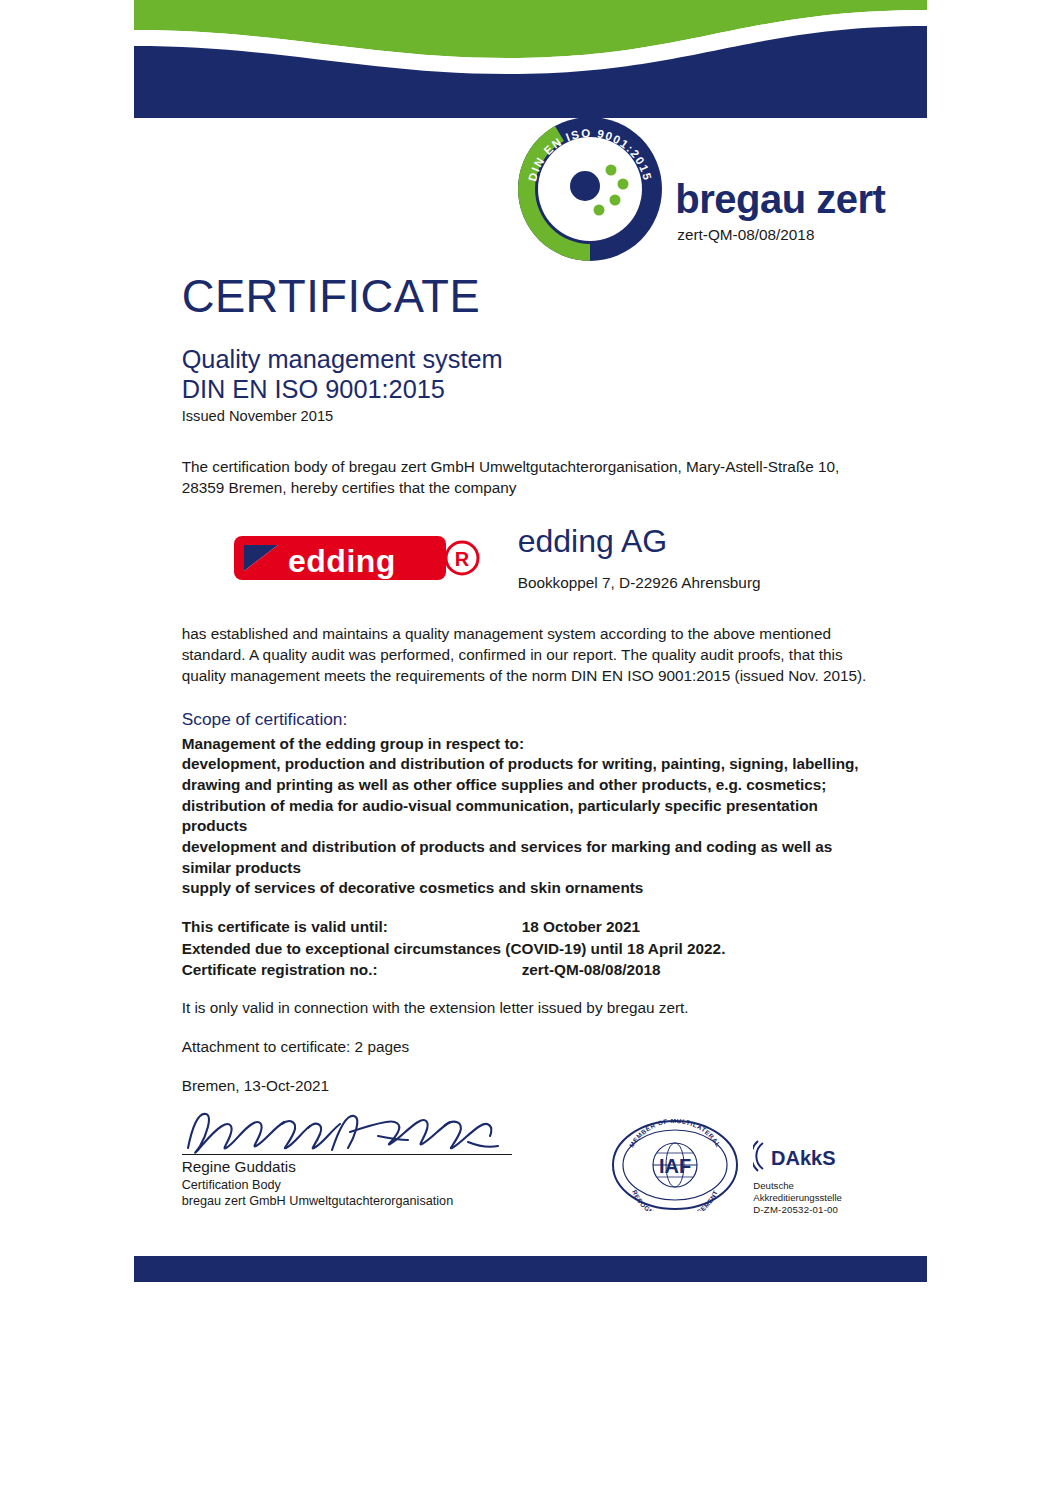DIN EN ISO 9001:2015 CERTIFIED
bregau zert
zert-QM-08/08/2018
CERTIFICATE
Quality management system
DIN EN ISO 9001:2015
Issued November 2015
The certification body of bregau zert GmbH Umweltgutachterorganisation, Mary-Astell-Straße 10, 28359 Bremen, hereby certifies that the company
edding R
edding AG
Bookkoppel 7, D-22926 Ahrensburg
has established and maintains a quality management system according to the above mentioned standard. A quality audit was performed, confirmed in our report. The quality audit proofs, that this quality management meets the requirements of the norm DIN EN ISO 9001:2015 (issued Nov. 2015).
Scope of certification:
Management of the edding group in respect to:
development, production and distribution of products for writing, painting, signing, labelling, drawing and printing as well as other office supplies and other products, e.g. cosmetics;
distribution of media for audio-visual communication, particularly specific presentation products
development and distribution of products and services for marking and coding as well as similar products
supply of services of decorative cosmetics and skin ornaments
| This certificate is valid until: | 18 October 2021 |
| Extended due to exceptional circumstances (COVID-19) until 18 April 2022. |
| Certificate registration no.: | zert-QM-08/08/2018 |
It is only valid in connection with the extension letter issued by bregau zert.
Attachment to certificate: 2 pages
Bremen, 13-Oct-2021
Regine Guddatis
Certification Body
bregau zert GmbH Umweltgutachterorganisation
IAF MEMBER OF MULTILATERAL RECOGNITION ARRANGEMENT
DAkkS
Deutsche
Akkreditierungsstelle
D-ZM-20532-01-00